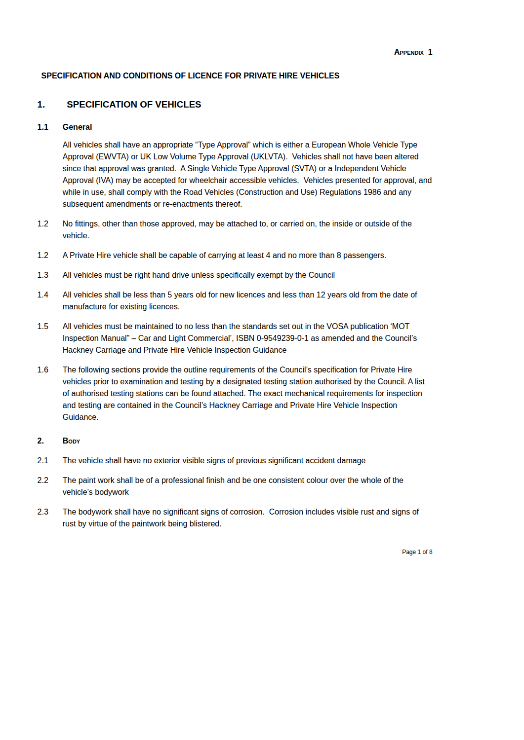Appendix 1
SPECIFICATION AND CONDITIONS OF LICENCE FOR PRIVATE HIRE VEHICLES
1. SPECIFICATION OF VEHICLES
1.1 General
All vehicles shall have an appropriate “Type Approval” which is either a European Whole Vehicle Type Approval (EWVTA) or UK Low Volume Type Approval (UKLVTA). Vehicles shall not have been altered since that approval was granted. A Single Vehicle Type Approval (SVTA) or a Independent Vehicle Approval (IVA) may be accepted for wheelchair accessible vehicles. Vehicles presented for approval, and while in use, shall comply with the Road Vehicles (Construction and Use) Regulations 1986 and any subsequent amendments or re-enactments thereof.
1.2 No fittings, other than those approved, may be attached to, or carried on, the inside or outside of the vehicle.
1.2 A Private Hire vehicle shall be capable of carrying at least 4 and no more than 8 passengers.
1.3 All vehicles must be right hand drive unless specifically exempt by the Council
1.4 All vehicles shall be less than 5 years old for new licences and less than 12 years old from the date of manufacture for existing licences.
1.5 All vehicles must be maintained to no less than the standards set out in the VOSA publication ‘MOT Inspection Manual” – Car and Light Commercial’, ISBN 0-9549239-0-1 as amended and the Council’s Hackney Carriage and Private Hire Vehicle Inspection Guidance
1.6 The following sections provide the outline requirements of the Council’s specification for Private Hire vehicles prior to examination and testing by a designated testing station authorised by the Council. A list of authorised testing stations can be found attached. The exact mechanical requirements for inspection and testing are contained in the Council’s Hackney Carriage and Private Hire Vehicle Inspection Guidance.
2. Body
2.1 The vehicle shall have no exterior visible signs of previous significant accident damage
2.2 The paint work shall be of a professional finish and be one consistent colour over the whole of the vehicle’s bodywork
2.3 The bodywork shall have no significant signs of corrosion. Corrosion includes visible rust and signs of rust by virtue of the paintwork being blistered.
Page 1 of 8